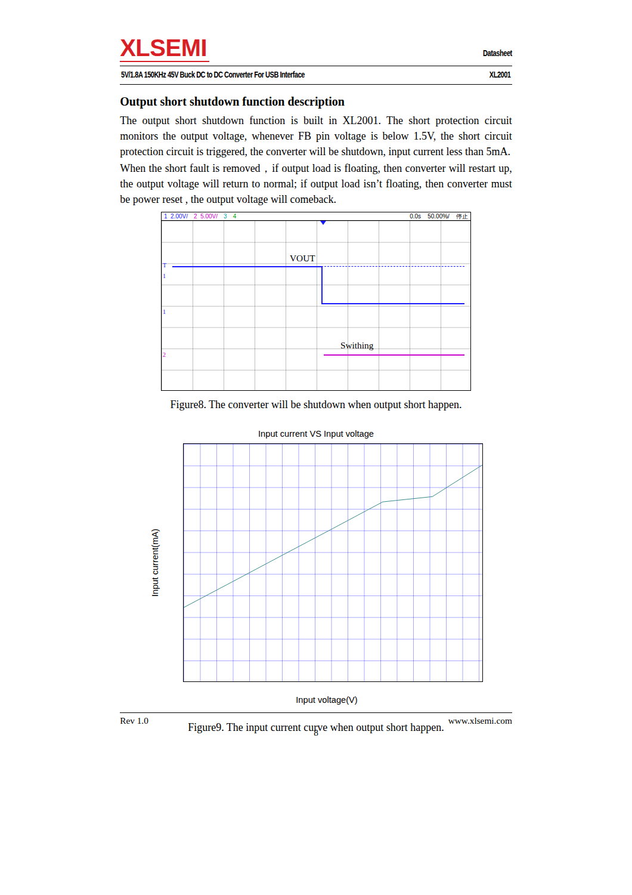XLSEMI
Datasheet
5V/1.8A 150KHz 45V Buck DC to DC Converter For USB Interface
XL2001
Output short shutdown function description
The output short shutdown function is built in XL2001. The short protection circuit monitors the output voltage, whenever FB pin voltage is below 1.5V, the short circuit protection circuit is triggered, the converter will be shutdown, input current less than 5mA.
When the short fault is removed，if output load is floating, then converter will restart up, the output voltage will return to normal; if output load isn’t floating, then converter must be power reset , the output voltage will comeback.
1 2.00V/ 2 5.00V/ 3 4 0.0s 50.00%/ 停止
T
1
1
2
VOUT
Swithing
Figure8. The converter will be shutdown when output short happen.
Input current VS Input voltage
Input current(mA)
Input voltage(V)
Figure9. The input current curve when output short happen.
Rev 1.0 www.xlsemi.com
8